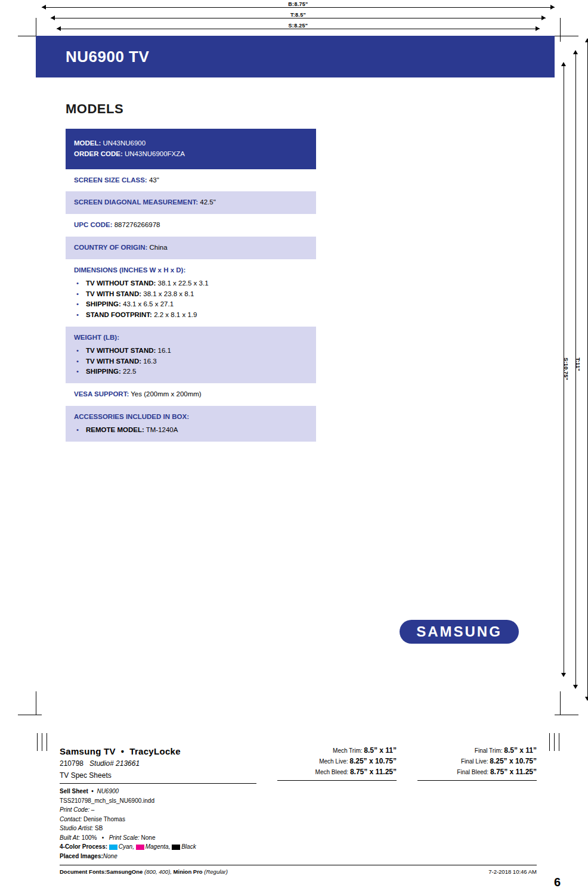B:8.75"
T:8.5"
S:8.25"
B:11.25"
T:11"
S:10.75"
NU6900 TV
MODELS
MODEL: UN43NU6900
ORDER CODE: UN43NU6900FXZA
SCREEN SIZE CLASS: 43"
SCREEN DIAGONAL MEASUREMENT: 42.5"
UPC CODE: 887276266978
COUNTRY OF ORIGIN: China
DIMENSIONS (INCHES W x H x D):
TV WITHOUT STAND: 38.1 x 22.5 x 3.1
TV WITH STAND: 38.1 x 23.8 x 8.1
SHIPPING: 43.1 x 6.5 x 27.1
STAND FOOTPRINT: 2.2 x 8.1 x 1.9
WEIGHT (LB):
TV WITHOUT STAND: 16.1
TV WITH STAND: 16.3
SHIPPING: 22.5
VESA SUPPORT: Yes (200mm x 200mm)
ACCESSORIES INCLUDED IN BOX:
REMOTE MODEL: TM-1240A
SAMSUNG
Samsung TV • TracyLocke
210798 Studio# 213661
TV Spec Sheets
Sell Sheet • NU6900
TSS210798_mch_sls_NU6900.indd
Print Code: –
Contact: Denise Thomas
Studio Artist: SB
Built At: 100% • Print Scale: None
4-Color Process: Cyan, Magenta, Black
Placed Images: None
Mech Trim: 8.5” x 11”
Mech Live: 8.25” x 10.75”
Mech Bleed: 8.75” x 11.25”
Final Trim: 8.5” x 11”
Final Live: 8.25” x 10.75”
Final Bleed: 8.75” x 11.25”
Document Fonts: SamsungOne (800, 400), Minion Pro (Regular)
7-2-2018 10:46 AM
6